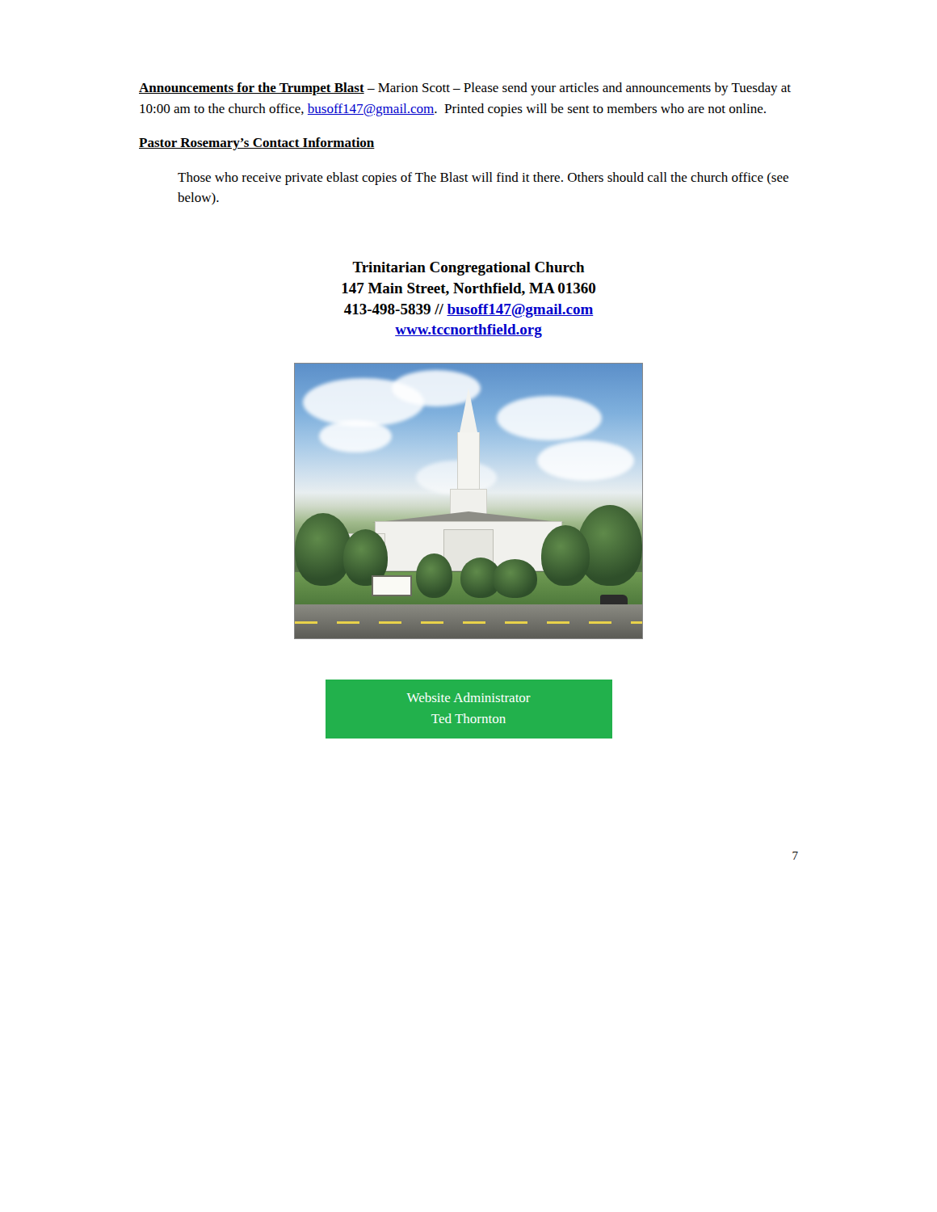Announcements for the Trumpet Blast – Marion Scott – Please send your articles and announcements by Tuesday at 10:00 am to the church office, busoff147@gmail.com. Printed copies will be sent to members who are not online.
Pastor Rosemary’s Contact Information
Those who receive private eblast copies of The Blast will find it there. Others should call the church office (see below).
Trinitarian Congregational Church
147 Main Street, Northfield, MA 01360
413-498-5839 // busoff147@gmail.com
www.tccnorthfield.org
Website Administrator
Ted Thornton
7